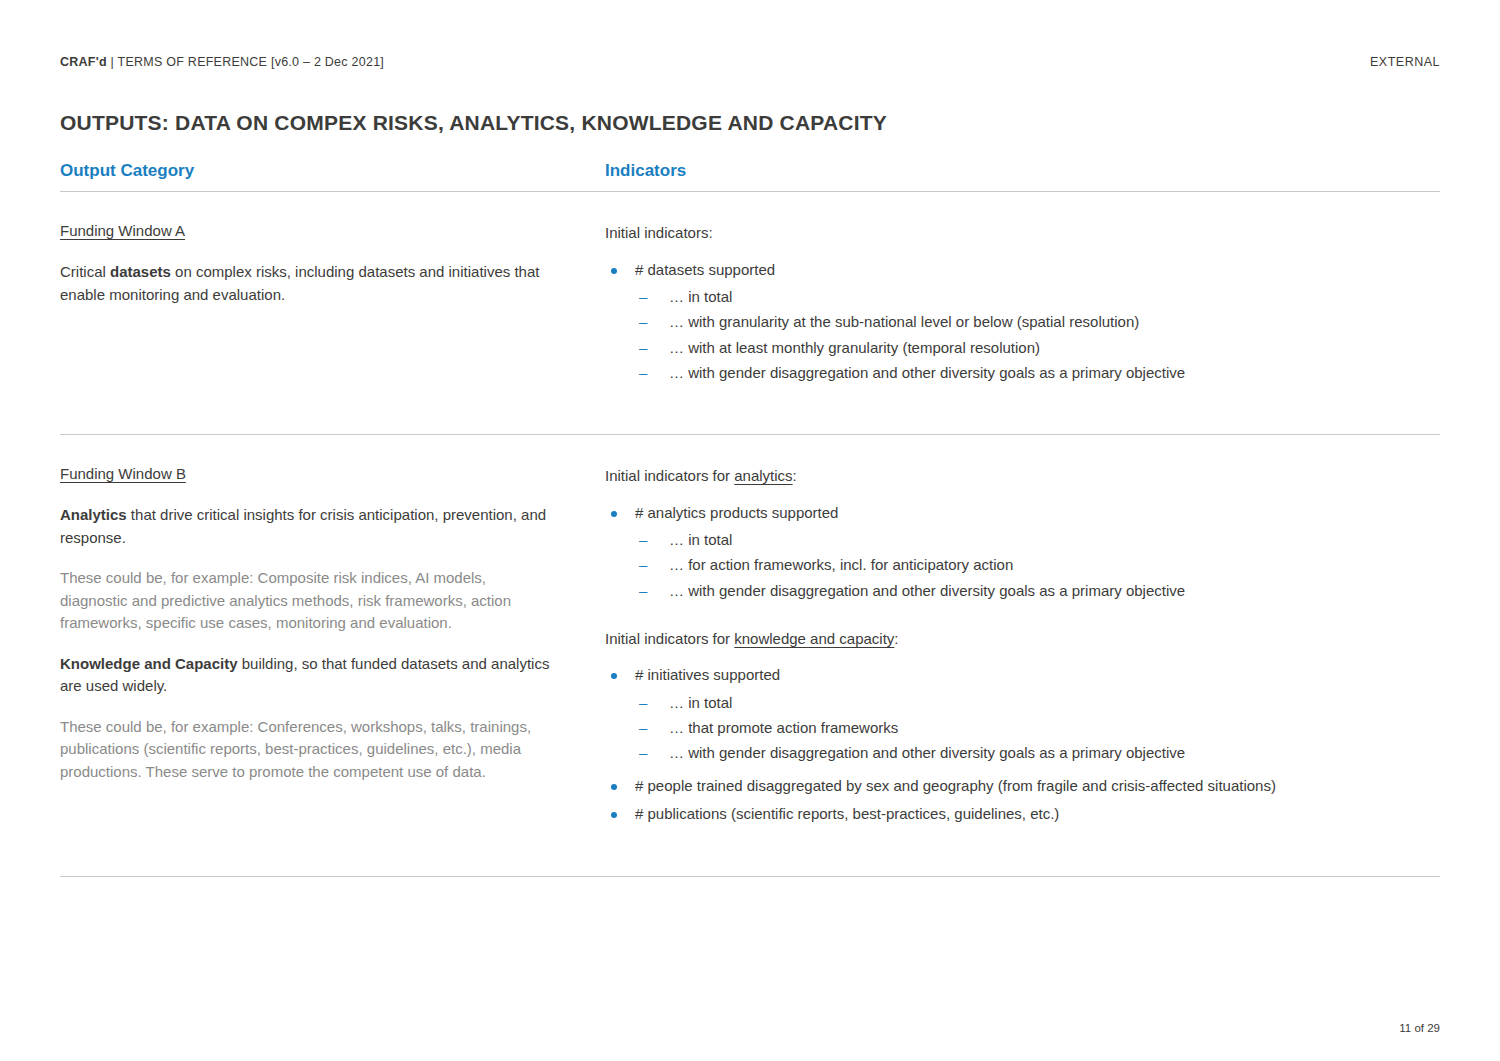CRAF'd | TERMS OF REFERENCE [v6.0 – 2 Dec 2021]
EXTERNAL
OUTPUTS: DATA ON COMPEX RISKS, ANALYTICS, KNOWLEDGE AND CAPACITY
Output Category
Indicators
Funding Window A
Critical datasets on complex risks, including datasets and initiatives that enable monitoring and evaluation.
Initial indicators:
# datasets supported
… in total
… with granularity at the sub-national level or below (spatial resolution)
… with at least monthly granularity (temporal resolution)
… with gender disaggregation and other diversity goals as a primary objective
Funding Window B
Analytics that drive critical insights for crisis anticipation, prevention, and response.
These could be, for example: Composite risk indices, AI models, diagnostic and predictive analytics methods, risk frameworks, action frameworks, specific use cases, monitoring and evaluation.
Knowledge and Capacity building, so that funded datasets and analytics are used widely.
These could be, for example: Conferences, workshops, talks, trainings, publications (scientific reports, best-practices, guidelines, etc.), media productions. These serve to promote the competent use of data.
Initial indicators for analytics:
# analytics products supported
… in total
… for action frameworks, incl. for anticipatory action
… with gender disaggregation and other diversity goals as a primary objective
Initial indicators for knowledge and capacity:
# initiatives supported
… in total
… that promote action frameworks
… with gender disaggregation and other diversity goals as a primary objective
# people trained disaggregated by sex and geography (from fragile and crisis-affected situations)
# publications (scientific reports, best-practices, guidelines, etc.)
11 of 29